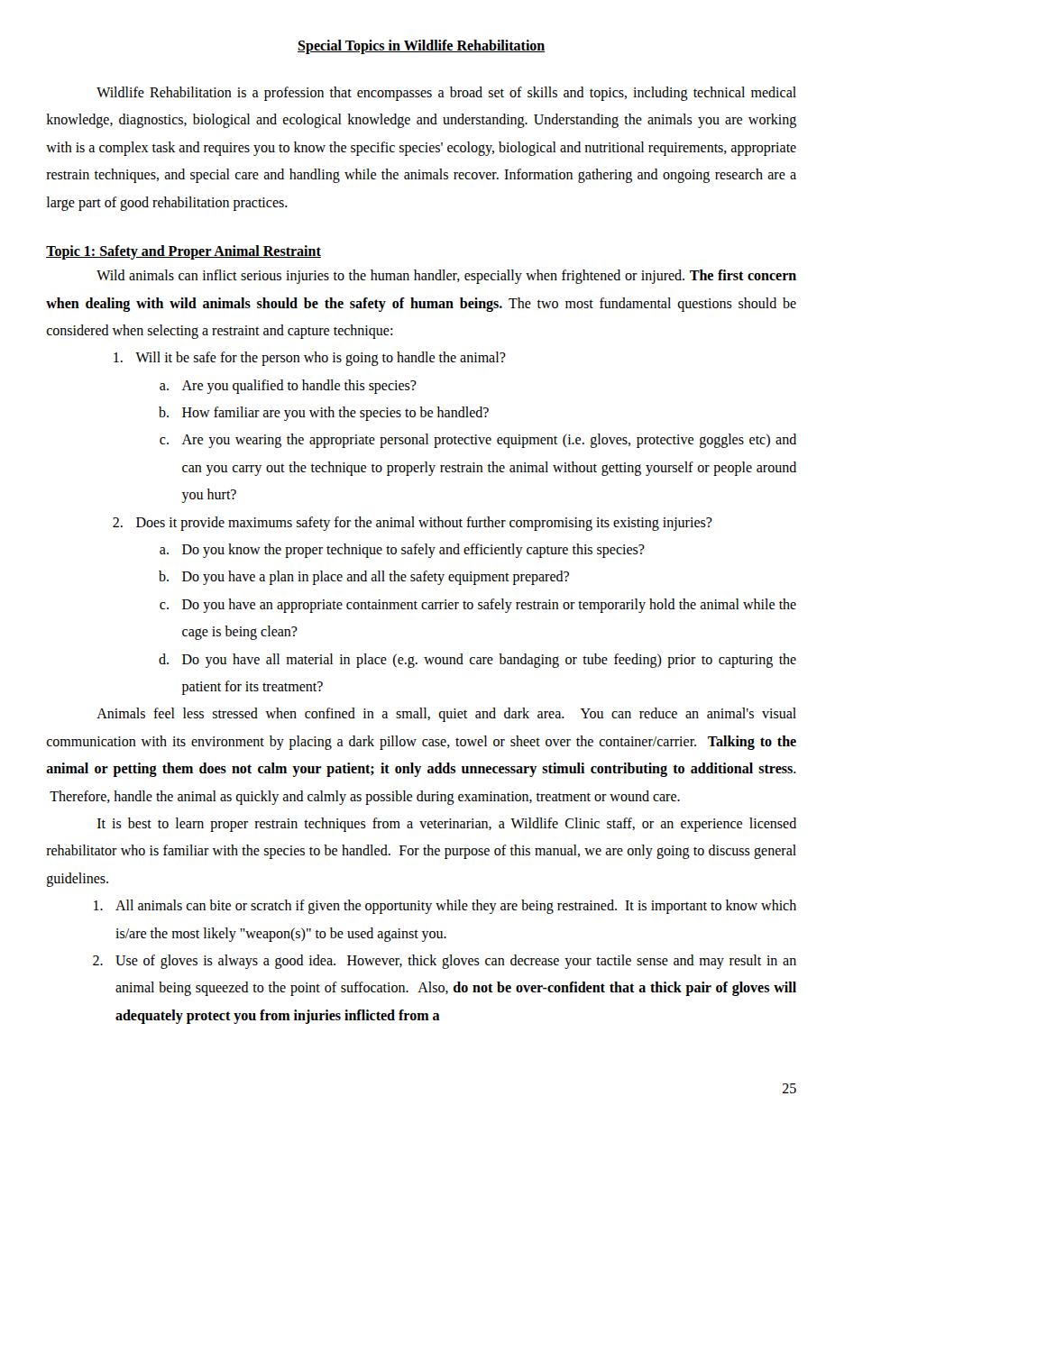Special Topics in Wildlife Rehabilitation
Wildlife Rehabilitation is a profession that encompasses a broad set of skills and topics, including technical medical knowledge, diagnostics, biological and ecological knowledge and understanding. Understanding the animals you are working with is a complex task and requires you to know the specific species' ecology, biological and nutritional requirements, appropriate restrain techniques, and special care and handling while the animals recover. Information gathering and ongoing research are a large part of good rehabilitation practices.
Topic 1: Safety and Proper Animal Restraint
Wild animals can inflict serious injuries to the human handler, especially when frightened or injured. The first concern when dealing with wild animals should be the safety of human beings. The two most fundamental questions should be considered when selecting a restraint and capture technique:
Will it be safe for the person who is going to handle the animal?
Are you qualified to handle this species?
How familiar are you with the species to be handled?
Are you wearing the appropriate personal protective equipment (i.e. gloves, protective goggles etc) and can you carry out the technique to properly restrain the animal without getting yourself or people around you hurt?
Does it provide maximums safety for the animal without further compromising its existing injuries?
Do you know the proper technique to safely and efficiently capture this species?
Do you have a plan in place and all the safety equipment prepared?
Do you have an appropriate containment carrier to safely restrain or temporarily hold the animal while the cage is being clean?
Do you have all material in place (e.g. wound care bandaging or tube feeding) prior to capturing the patient for its treatment?
Animals feel less stressed when confined in a small, quiet and dark area. You can reduce an animal's visual communication with its environment by placing a dark pillow case, towel or sheet over the container/carrier. Talking to the animal or petting them does not calm your patient; it only adds unnecessary stimuli contributing to additional stress. Therefore, handle the animal as quickly and calmly as possible during examination, treatment or wound care.
It is best to learn proper restrain techniques from a veterinarian, a Wildlife Clinic staff, or an experience licensed rehabilitator who is familiar with the species to be handled. For the purpose of this manual, we are only going to discuss general guidelines.
All animals can bite or scratch if given the opportunity while they are being restrained. It is important to know which is/are the most likely "weapon(s)" to be used against you.
Use of gloves is always a good idea. However, thick gloves can decrease your tactile sense and may result in an animal being squeezed to the point of suffocation. Also, do not be over-confident that a thick pair of gloves will adequately protect you from injuries inflicted from a
25